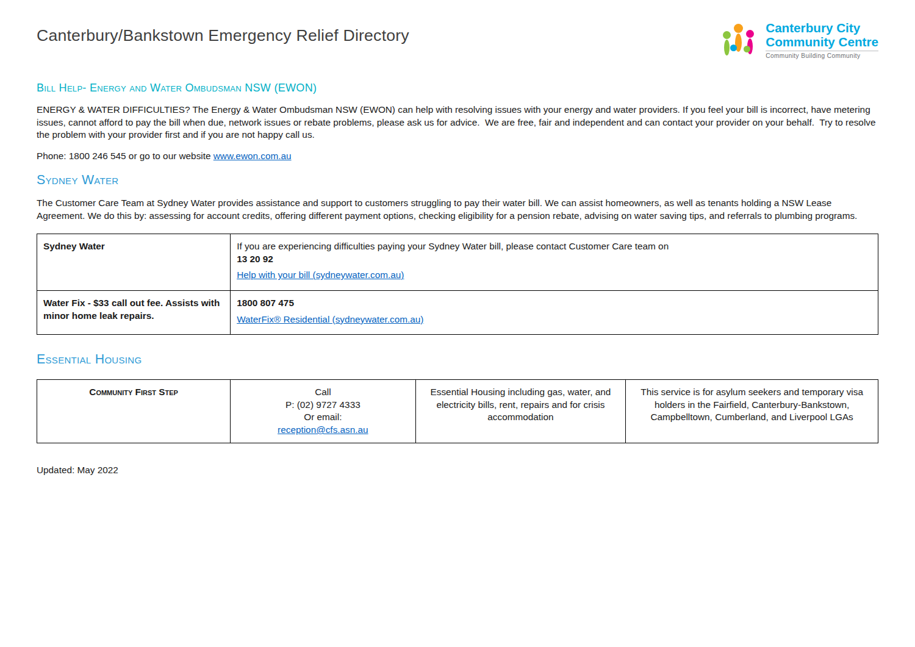Canterbury/Bankstown Emergency Relief Directory
Canterbury City
Community Centre
Community Building Community
Bill Help- Energy and Water Ombudsman NSW (EWON)
ENERGY & WATER DIFFICULTIES? The Energy & Water Ombudsman NSW (EWON) can help with resolving issues with your energy and water providers. If you feel your bill is incorrect, have metering issues, cannot afford to pay the bill when due, network issues or rebate problems, please ask us for advice. We are free, fair and independent and can contact your provider on your behalf. Try to resolve the problem with your provider first and if you are not happy call us.
Phone: 1800 246 545 or go to our website www.ewon.com.au
Sydney Water
The Customer Care Team at Sydney Water provides assistance and support to customers struggling to pay their water bill. We can assist homeowners, as well as tenants holding a NSW Lease Agreement. We do this by: assessing for account credits, offering different payment options, checking eligibility for a pension rebate, advising on water saving tips, and referrals to plumbing programs.
| Sydney Water | If you are experiencing difficulties paying your Sydney Water bill, please contact Customer Care team on 13 20 92 Help with your bill (sydneywater.com.au) |
| Water Fix - $33 call out fee. Assists with minor home leak repairs. | 1800 807 475 WaterFix® Residential (sydneywater.com.au) |
Essential Housing
| Community First Step | Call P: (02) 9727 4333 Or email: reception@cfs.asn.au | Essential Housing including gas, water, and electricity bills, rent, repairs and for crisis accommodation | This service is for asylum seekers and temporary visa holders in the Fairfield, Canterbury-Bankstown, Campbelltown, Cumberland, and Liverpool LGAs |
Updated: May 2022